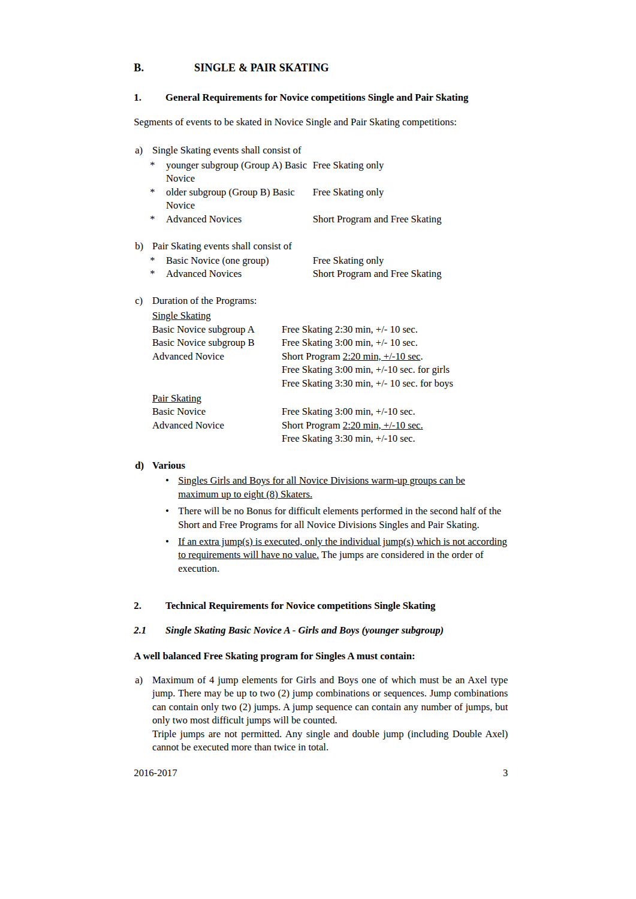B. SINGLE & PAIR SKATING
1. General Requirements for Novice competitions Single and Pair Skating
Segments of events to be skated in Novice Single and Pair Skating competitions:
a)
Single Skating events shall consist of
*
younger subgroup (Group A) Basic Novice
Free Skating only
*
older subgroup (Group B) Basic Novice
Free Skating only
*
Advanced Novices
Short Program and Free Skating
b)
Pair Skating events shall consist of
*
Basic Novice (one group)
Free Skating only
*
Advanced Novices
Short Program and Free Skating
c)
Duration of the Programs:
Single Skating
Basic Novice subgroup A
Free Skating 2:30 min, +/- 10 sec.
Basic Novice subgroup B
Free Skating 3:00 min, +/- 10 sec.
Advanced Novice
Short Program 2:20 min, +/-10 sec.
Free Skating 3:00 min, +/-10 sec. for girls
Free Skating 3:30 min, +/- 10 sec. for boys
Pair Skating
Basic Novice
Free Skating 3:00 min, +/-10 sec.
Advanced Novice
Short Program 2:20 min, +/-10 sec.
Free Skating 3:30 min, +/-10 sec.
d)
Various
Singles Girls and Boys for all Novice Divisions warm-up groups can be maximum up to eight (8) Skaters.
There will be no Bonus for difficult elements performed in the second half of the Short and Free Programs for all Novice Divisions Singles and Pair Skating.
If an extra jump(s) is executed, only the individual jump(s) which is not according to requirements will have no value. The jumps are considered in the order of execution.
2. Technical Requirements for Novice competitions Single Skating
2.1 Single Skating Basic Novice A - Girls and Boys (younger subgroup)
A well balanced Free Skating program for Singles A must contain:
a)
Maximum of 4 jump elements for Girls and Boys one of which must be an Axel type jump. There may be up to two (2) jump combinations or sequences. Jump combinations can contain only two (2) jumps. A jump sequence can contain any number of jumps, but only two most difficult jumps will be counted.
Triple jumps are not permitted. Any single and double jump (including Double Axel) cannot be executed more than twice in total.
2016-2017
3